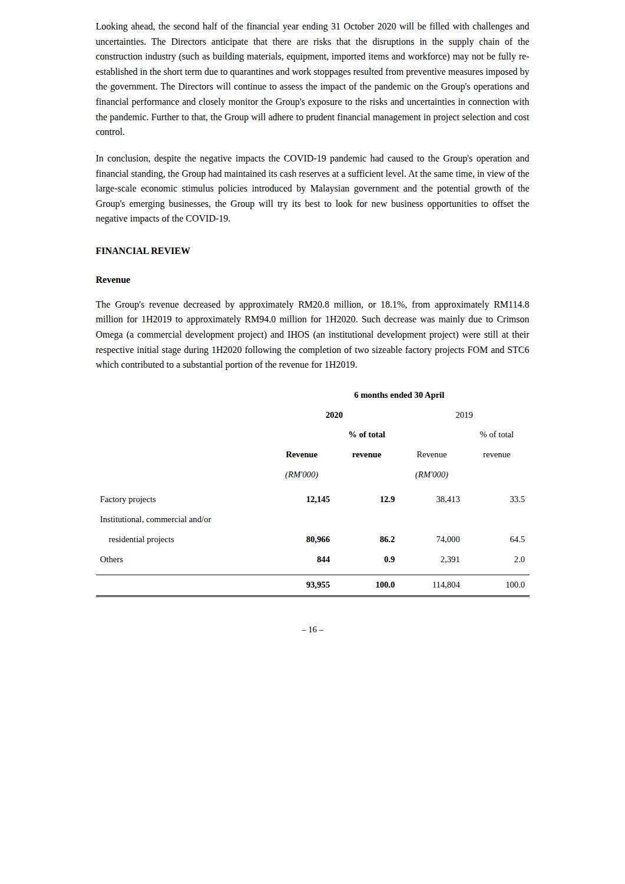Looking ahead, the second half of the financial year ending 31 October 2020 will be filled with challenges and uncertainties. The Directors anticipate that there are risks that the disruptions in the supply chain of the construction industry (such as building materials, equipment, imported items and workforce) may not be fully re-established in the short term due to quarantines and work stoppages resulted from preventive measures imposed by the government. The Directors will continue to assess the impact of the pandemic on the Group's operations and financial performance and closely monitor the Group's exposure to the risks and uncertainties in connection with the pandemic. Further to that, the Group will adhere to prudent financial management in project selection and cost control.
In conclusion, despite the negative impacts the COVID-19 pandemic had caused to the Group's operation and financial standing, the Group had maintained its cash reserves at a sufficient level. At the same time, in view of the large-scale economic stimulus policies introduced by Malaysian government and the potential growth of the Group's emerging businesses, the Group will try its best to look for new business opportunities to offset the negative impacts of the COVID-19.
Financial Review
Revenue
The Group's revenue decreased by approximately RM20.8 million, or 18.1%, from approximately RM114.8 million for 1H2019 to approximately RM94.0 million for 1H2020. Such decrease was mainly due to Crimson Omega (a commercial development project) and IHOS (an institutional development project) were still at their respective initial stage during 1H2020 following the completion of two sizeable factory projects FOM and STC6 which contributed to a substantial portion of the revenue for 1H2019.
| | 6 months ended 30 April |
| --- | --- |
| | 2020 | 2019 |
| | | % of total | | % of total |
| | Revenue | revenue | Revenue | revenue |
| | (RM'000) | | (RM'000) | |
| Factory projects | 12,145 | 12.9 | 38,413 | 33.5 |
| Institutional, commercial and/or | | | | |
| residential projects | 80,966 | 86.2 | 74,000 | 64.5 |
| Others | 844 | 0.9 | 2,391 | 2.0 |
| | 93,955 | 100.0 | 114,804 | 100.0 |
– 16 –